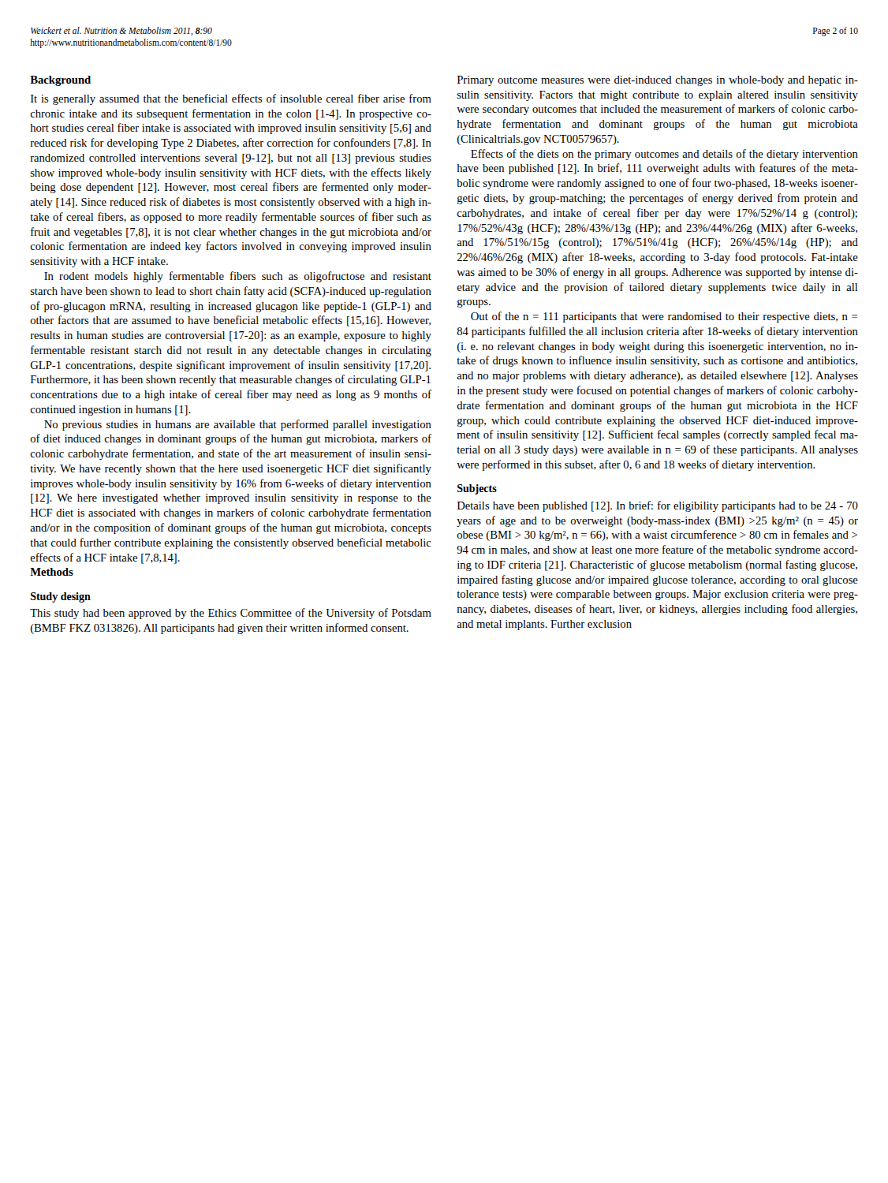Weickert et al. Nutrition & Metabolism 2011, 8:90
http://www.nutritionandmetabolism.com/content/8/1/90
Page 2 of 10
Background
It is generally assumed that the beneficial effects of insoluble cereal fiber arise from chronic intake and its subsequent fermentation in the colon [1-4]. In prospective cohort studies cereal fiber intake is associated with improved insulin sensitivity [5,6] and reduced risk for developing Type 2 Diabetes, after correction for confounders [7,8]. In randomized controlled interventions several [9-12], but not all [13] previous studies show improved whole-body insulin sensitivity with HCF diets, with the effects likely being dose dependent [12]. However, most cereal fibers are fermented only moderately [14]. Since reduced risk of diabetes is most consistently observed with a high intake of cereal fibers, as opposed to more readily fermentable sources of fiber such as fruit and vegetables [7,8], it is not clear whether changes in the gut microbiota and/or colonic fermentation are indeed key factors involved in conveying improved insulin sensitivity with a HCF intake.
In rodent models highly fermentable fibers such as oligofructose and resistant starch have been shown to lead to short chain fatty acid (SCFA)-induced up-regulation of pro-glucagon mRNA, resulting in increased glucagon like peptide-1 (GLP-1) and other factors that are assumed to have beneficial metabolic effects [15,16]. However, results in human studies are controversial [17-20]: as an example, exposure to highly fermentable resistant starch did not result in any detectable changes in circulating GLP-1 concentrations, despite significant improvement of insulin sensitivity [17,20]. Furthermore, it has been shown recently that measurable changes of circulating GLP-1 concentrations due to a high intake of cereal fiber may need as long as 9 months of continued ingestion in humans [1].
No previous studies in humans are available that performed parallel investigation of diet induced changes in dominant groups of the human gut microbiota, markers of colonic carbohydrate fermentation, and state of the art measurement of insulin sensitivity. We have recently shown that the here used isoenergetic HCF diet significantly improves whole-body insulin sensitivity by 16% from 6-weeks of dietary intervention [12]. We here investigated whether improved insulin sensitivity in response to the HCF diet is associated with changes in markers of colonic carbohydrate fermentation and/or in the composition of dominant groups of the human gut microbiota, concepts that could further contribute explaining the consistently observed beneficial metabolic effects of a HCF intake [7,8,14].
Methods
Study design
This study had been approved by the Ethics Committee of the University of Potsdam (BMBF FKZ 0313826). All participants had given their written informed consent.
Primary outcome measures were diet-induced changes in whole-body and hepatic insulin sensitivity. Factors that might contribute to explain altered insulin sensitivity were secondary outcomes that included the measurement of markers of colonic carbohydrate fermentation and dominant groups of the human gut microbiota (Clinicaltrials.gov NCT00579657).
Effects of the diets on the primary outcomes and details of the dietary intervention have been published [12]. In brief, 111 overweight adults with features of the metabolic syndrome were randomly assigned to one of four two-phased, 18-weeks isoenergetic diets, by group-matching; the percentages of energy derived from protein and carbohydrates, and intake of cereal fiber per day were 17%/52%/14 g (control); 17%/52%/43g (HCF); 28%/43%/13g (HP); and 23%/44%/26g (MIX) after 6-weeks, and 17%/51%/15g (control); 17%/51%/41g (HCF); 26%/45%/14g (HP); and 22%/46%/26g (MIX) after 18-weeks, according to 3-day food protocols. Fat-intake was aimed to be 30% of energy in all groups. Adherence was supported by intense dietary advice and the provision of tailored dietary supplements twice daily in all groups.
Out of the n = 111 participants that were randomised to their respective diets, n = 84 participants fulfilled the all inclusion criteria after 18-weeks of dietary intervention (i. e. no relevant changes in body weight during this isoenergetic intervention, no intake of drugs known to influence insulin sensitivity, such as cortisone and antibiotics, and no major problems with dietary adherance), as detailed elsewhere [12]. Analyses in the present study were focused on potential changes of markers of colonic carbohydrate fermentation and dominant groups of the human gut microbiota in the HCF group, which could contribute explaining the observed HCF diet-induced improvement of insulin sensitivity [12]. Sufficient fecal samples (correctly sampled fecal material on all 3 study days) were available in n = 69 of these participants. All analyses were performed in this subset, after 0, 6 and 18 weeks of dietary intervention.
Subjects
Details have been published [12]. In brief: for eligibility participants had to be 24 - 70 years of age and to be overweight (body-mass-index (BMI) >25 kg/m² (n = 45) or obese (BMI > 30 kg/m², n = 66), with a waist circumference > 80 cm in females and > 94 cm in males, and show at least one more feature of the metabolic syndrome according to IDF criteria [21]. Characteristic of glucose metabolism (normal fasting glucose, impaired fasting glucose and/or impaired glucose tolerance, according to oral glucose tolerance tests) were comparable between groups. Major exclusion criteria were pregnancy, diabetes, diseases of heart, liver, or kidneys, allergies including food allergies, and metal implants. Further exclusion